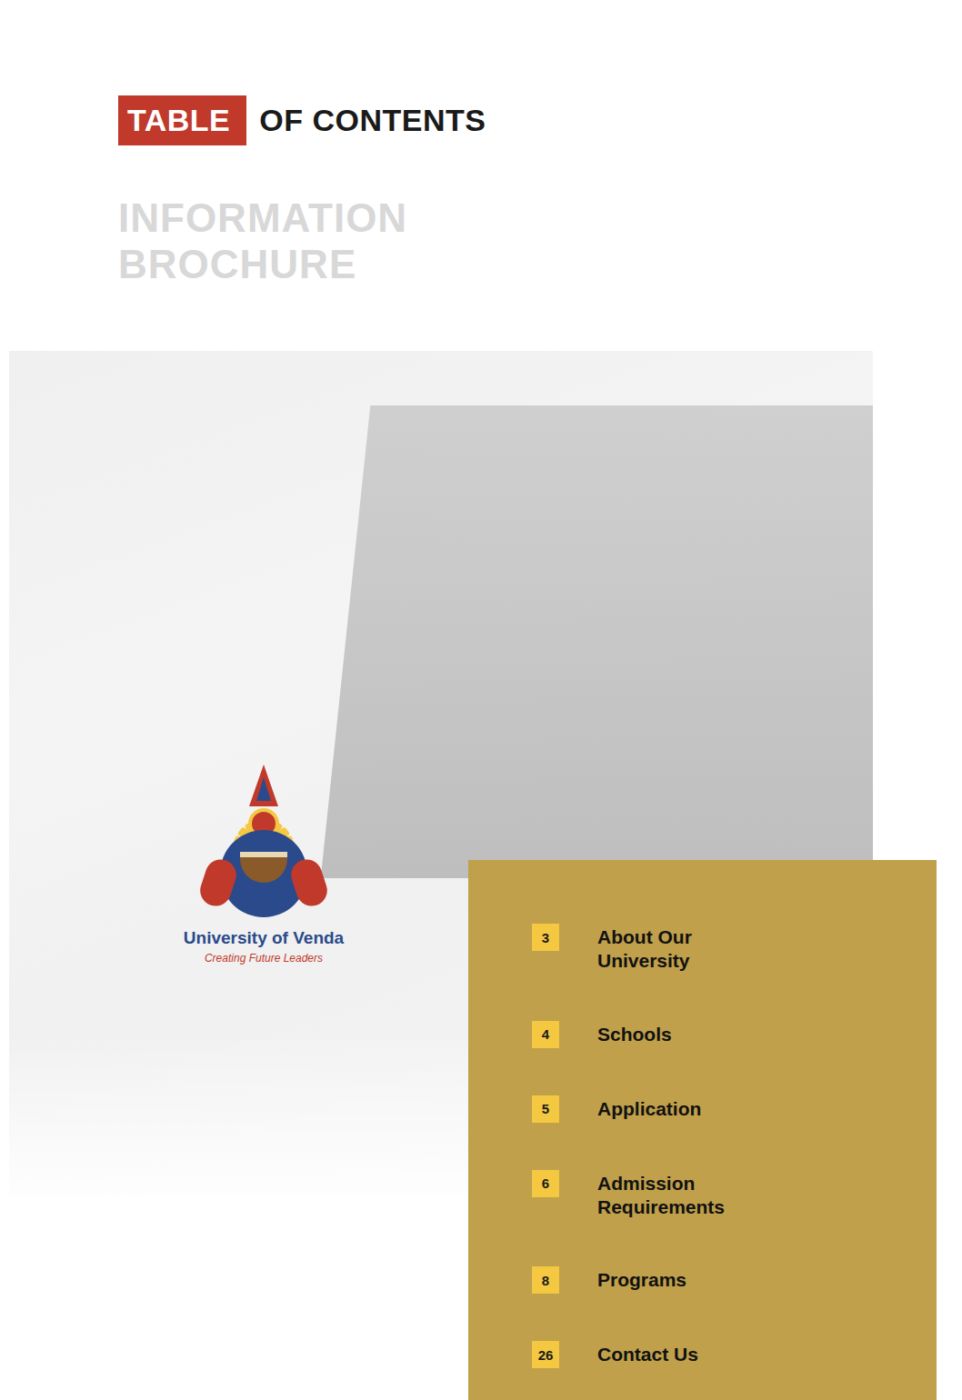TABLE
OF CONTENTS
INFORMATION
BROCHURE
University of Venda
Creating Future Leaders
3 About Our
University
4 Schools
5 Application
6 Admission
Requirements
8 Programs
26 Contact Us